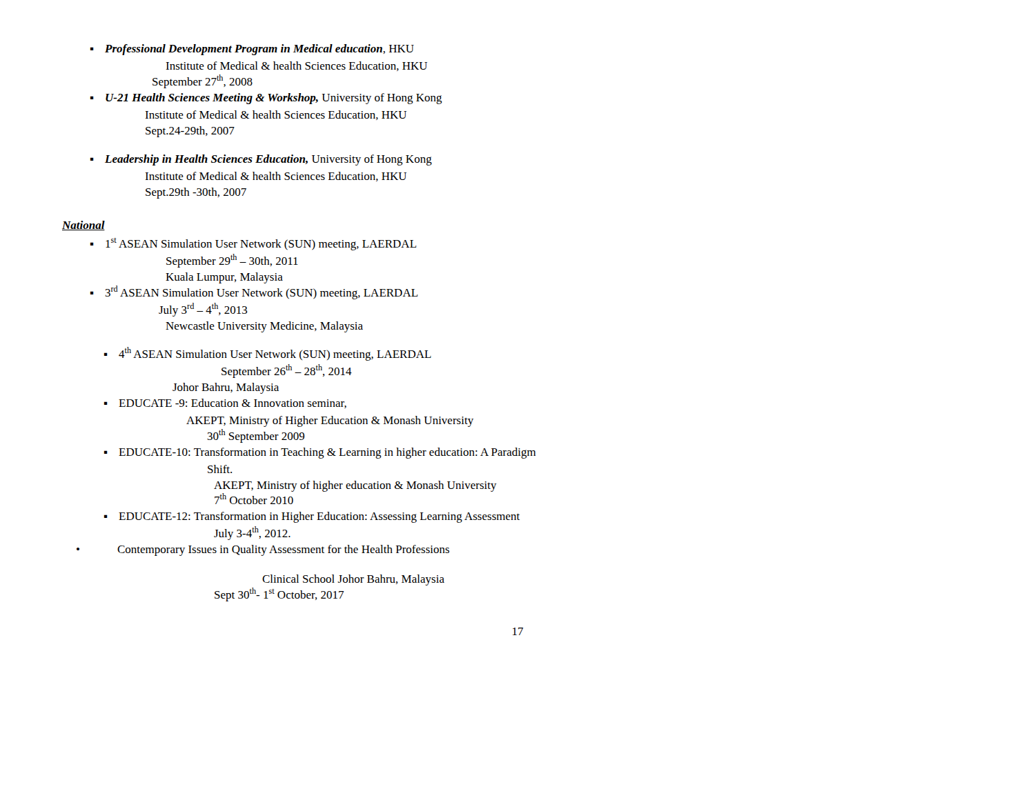Professional Development Program in Medical education, HKU
Institute of Medical & health Sciences Education, HKU
September 27th, 2008
U-21 Health Sciences Meeting & Workshop, University of Hong Kong
Institute of Medical & health Sciences Education, HKU
Sept.24-29th, 2007
Leadership in Health Sciences Education, University of Hong Kong
Institute of Medical & health Sciences Education, HKU
Sept.29th -30th, 2007
National
1st ASEAN Simulation User Network (SUN) meeting, LAERDAL
September 29th – 30th, 2011
Kuala Lumpur, Malaysia
3rd ASEAN Simulation User Network (SUN) meeting, LAERDAL
July 3rd – 4th, 2013
Newcastle University Medicine, Malaysia
4th ASEAN Simulation User Network (SUN) meeting, LAERDAL
September 26th – 28th, 2014
Johor Bahru, Malaysia
EDUCATE -9: Education & Innovation seminar,
AKEPT, Ministry of Higher Education & Monash University
30th September 2009
EDUCATE-10: Transformation in Teaching & Learning in higher education: A Paradigm
Shift.
AKEPT, Ministry of higher education & Monash University
7th October 2010
EDUCATE-12: Transformation in Higher Education: Assessing Learning Assessment
July 3-4th, 2012.
Contemporary Issues in Quality Assessment for the Health Professions
Clinical School Johor Bahru, Malaysia
Sept 30th- 1st October, 2017
17